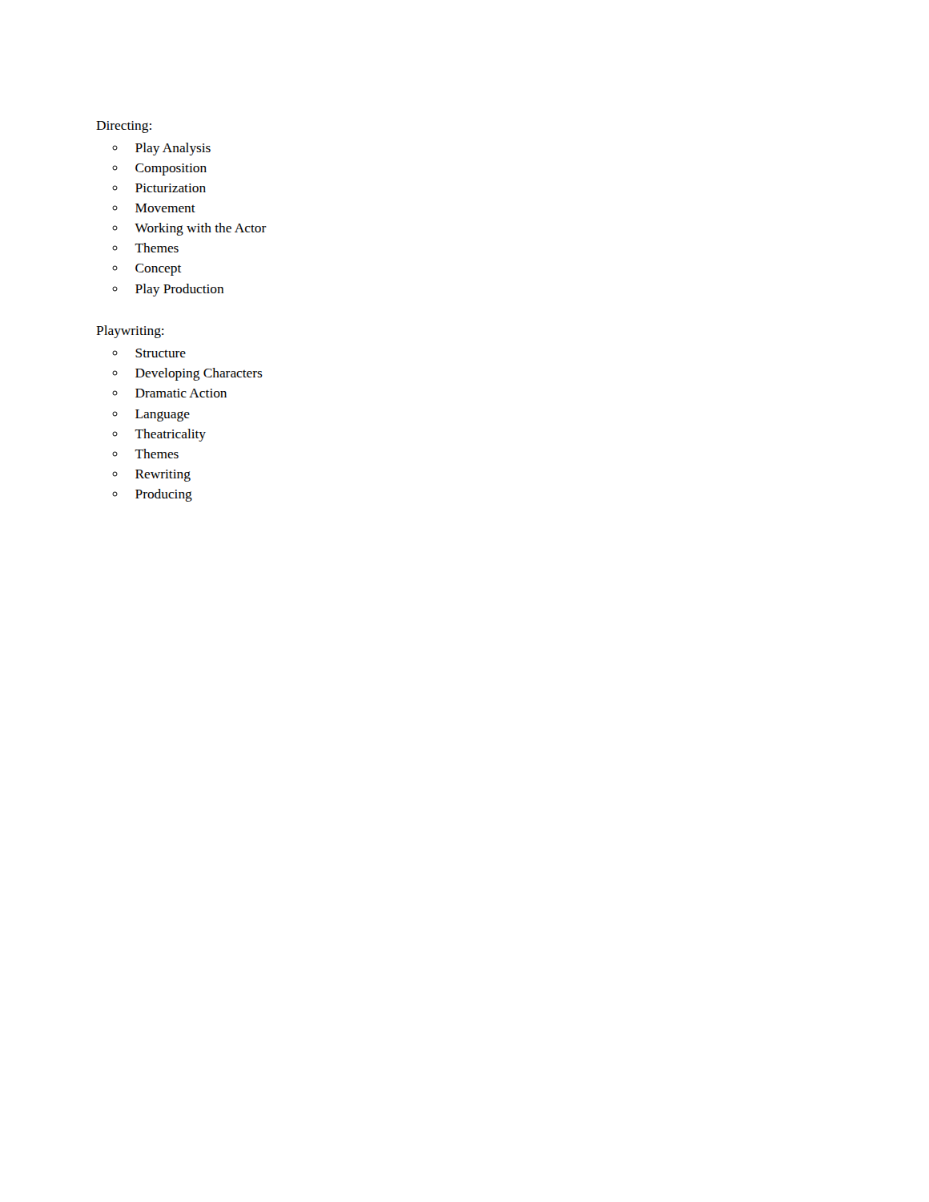Directing:
Play Analysis
Composition
Picturization
Movement
Working with the Actor
Themes
Concept
Play Production
Playwriting:
Structure
Developing Characters
Dramatic Action
Language
Theatricality
Themes
Rewriting
Producing